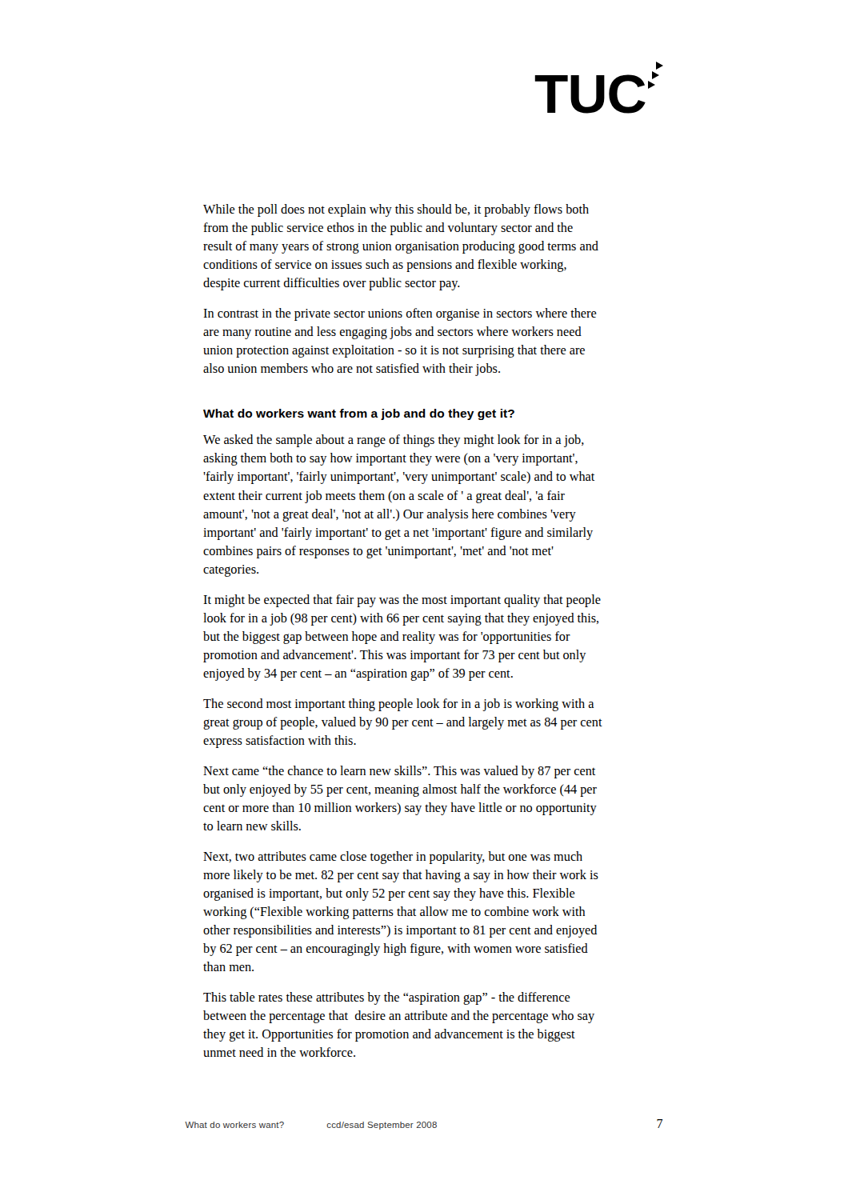TUC
While the poll does not explain why this should be, it probably flows both from the public service ethos in the public and voluntary sector and the result of many years of strong union organisation producing good terms and conditions of service on issues such as pensions and flexible working, despite current difficulties over public sector pay.
In contrast in the private sector unions often organise in sectors where there are many routine and less engaging jobs and sectors where workers need union protection against exploitation - so it is not surprising that there are also union members who are not satisfied with their jobs.
What do workers want from a job and do they get it?
We asked the sample about a range of things they might look for in a job, asking them both to say how important they were (on a 'very important', 'fairly important', 'fairly unimportant', 'very unimportant' scale) and to what extent their current job meets them (on a scale of ' a great deal', 'a fair amount', 'not a great deal', 'not at all'.) Our analysis here combines 'very important' and 'fairly important' to get a net 'important' figure and similarly combines pairs of responses to get 'unimportant', 'met' and 'not met' categories.
It might be expected that fair pay was the most important quality that people look for in a job (98 per cent) with 66 per cent saying that they enjoyed this, but the biggest gap between hope and reality was for 'opportunities for promotion and advancement'. This was important for 73 per cent but only enjoyed by 34 per cent – an “aspiration gap” of 39 per cent.
The second most important thing people look for in a job is working with a great group of people, valued by 90 per cent – and largely met as 84 per cent express satisfaction with this.
Next came “the chance to learn new skills”. This was valued by 87 per cent but only enjoyed by 55 per cent, meaning almost half the workforce (44 per cent or more than 10 million workers) say they have little or no opportunity to learn new skills.
Next, two attributes came close together in popularity, but one was much more likely to be met. 82 per cent say that having a say in how their work is organised is important, but only 52 per cent say they have this. Flexible working (“Flexible working patterns that allow me to combine work with other responsibilities and interests”) is important to 81 per cent and enjoyed by 62 per cent – an encouragingly high figure, with women wore satisfied than men.
This table rates these attributes by the “aspiration gap” - the difference between the percentage that desire an attribute and the percentage who say they get it. Opportunities for promotion and advancement is the biggest unmet need in the workforce.
What do workers want? ccd/esad September 2008
7